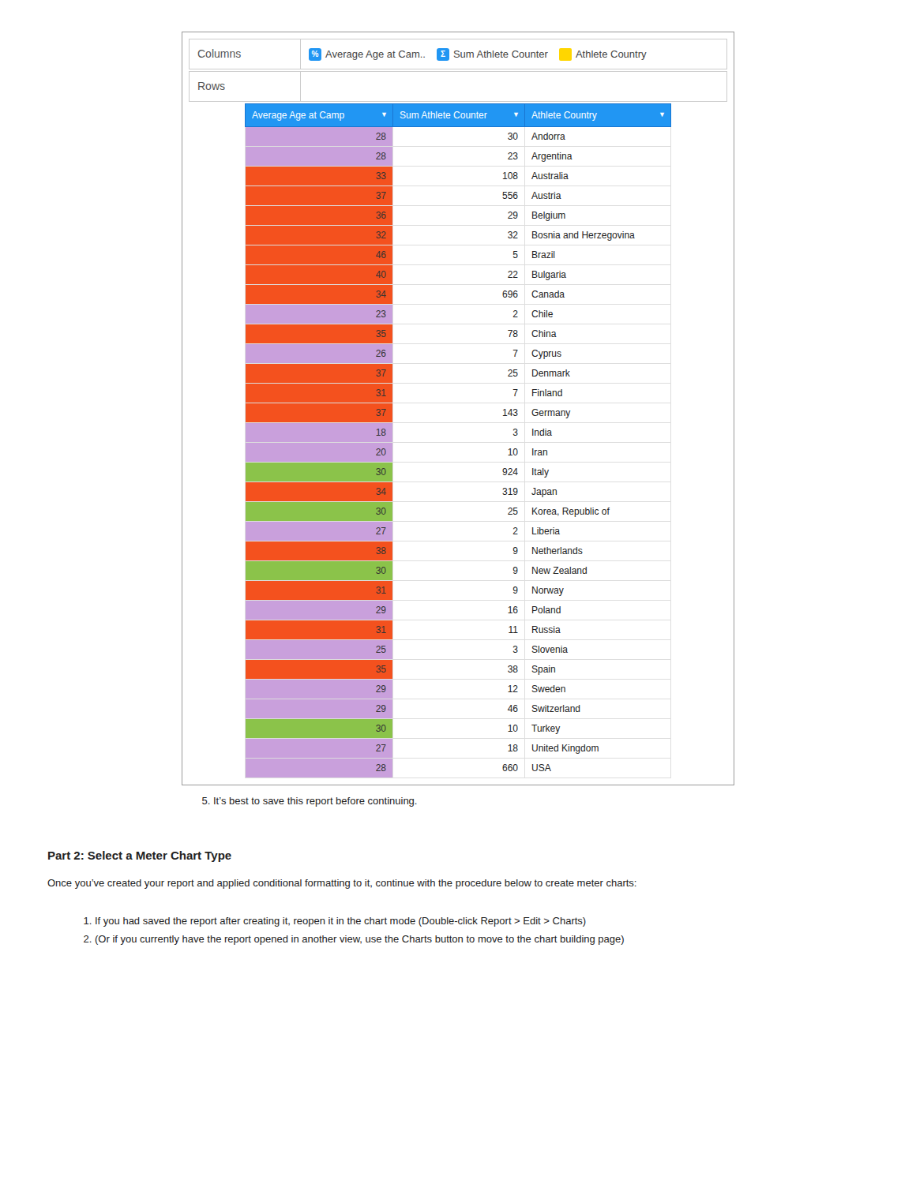Columns
% Average Age at Cam.. ΣSum Athlete Counter Athlete Country
Rows
| Average Age at Camp ▼ | Sum Athlete Counter ▼ | Athlete Country ▼ |
| --- | --- | --- |
| 28 | 30 | Andorra |
| 28 | 23 | Argentina |
| 33 | 108 | Australia |
| 37 | 556 | Austria |
| 36 | 29 | Belgium |
| 32 | 32 | Bosnia and Herzegovina |
| 46 | 5 | Brazil |
| 40 | 22 | Bulgaria |
| 34 | 696 | Canada |
| 23 | 2 | Chile |
| 35 | 78 | China |
| 26 | 7 | Cyprus |
| 37 | 25 | Denmark |
| 31 | 7 | Finland |
| 37 | 143 | Germany |
| 18 | 3 | India |
| 20 | 10 | Iran |
| 30 | 924 | Italy |
| 34 | 319 | Japan |
| 30 | 25 | Korea, Republic of |
| 27 | 2 | Liberia |
| 38 | 9 | Netherlands |
| 30 | 9 | New Zealand |
| 31 | 9 | Norway |
| 29 | 16 | Poland |
| 31 | 11 | Russia |
| 25 | 3 | Slovenia |
| 35 | 38 | Spain |
| 29 | 12 | Sweden |
| 29 | 46 | Switzerland |
| 30 | 10 | Turkey |
| 27 | 18 | United Kingdom |
| 28 | 660 | USA |
It’s best to save this report before continuing.
Part 2: Select a Meter Chart Type
Once you’ve created your report and applied conditional formatting to it, continue with the procedure below to create meter charts:
If you had saved the report after creating it, reopen it in the chart mode (Double-click Report > Edit > Charts)
(Or if you currently have the report opened in another view, use the Charts button to move to the chart building page)